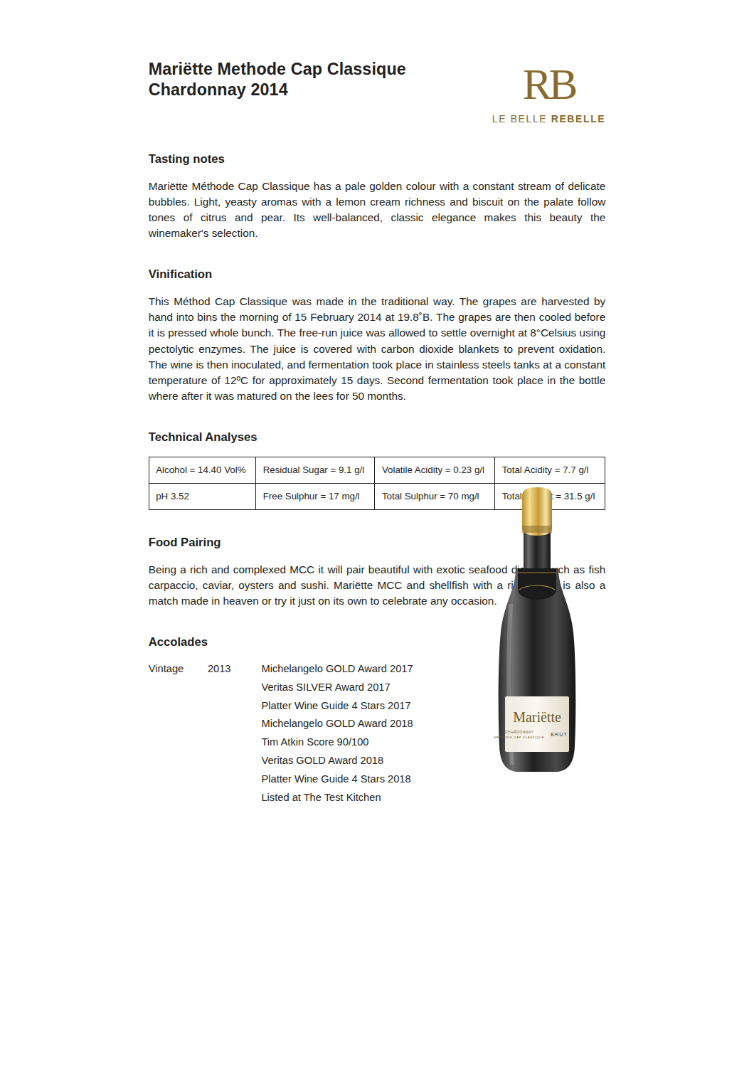Mariëtte Methode Cap Classique Chardonnay 2014
RB
LE BELLE REBELLE
Tasting notes
Mariëtte Méthode Cap Classique has a pale golden colour with a constant stream of delicate bubbles. Light, yeasty aromas with a lemon cream richness and biscuit on the palate follow tones of citrus and pear. Its well-balanced, classic elegance makes this beauty the winemaker's selection.
Vinification
This Méthod Cap Classique was made in the traditional way. The grapes are harvested by hand into bins the morning of 15 February 2014 at 19.8˚B. The grapes are then cooled before it is pressed whole bunch. The free-run juice was allowed to settle overnight at 8°Celsius using pectolytic enzymes. The juice is covered with carbon dioxide blankets to prevent oxidation. The wine is then inoculated, and fermentation took place in stainless steels tanks at a constant temperature of 12ºC for approximately 15 days. Second fermentation took place in the bottle where after it was matured on the lees for 50 months.
Technical Analyses
| Alcohol = 14.40 Vol% | Residual Sugar = 9.1 g/l | Volatile Acidity = 0.23 g/l | Total Acidity = 7.7 g/l |
| pH 3.52 | Free Sulphur = 17 mg/l | Total Sulphur = 70 mg/l | Total extract = 31.5 g/l |
Food Pairing
Being a rich and complexed MCC it will pair beautiful with exotic seafood dishes such as fish carpaccio, caviar, oysters and sushi. Mariëtte MCC and shellfish with a rich sauce is also a match made in heaven or try it just on its own to celebrate any occasion.
Accolades
Vintage
2013
Michelangelo GOLD Award 2017
Veritas SILVER Award 2017
Platter Wine Guide 4 Stars 2017
Michelangelo GOLD Award 2018
Tim Atkin Score 90/100
Veritas GOLD Award 2018
Platter Wine Guide 4 Stars 2018
Listed at The Test Kitchen
Mariëtte CHARDONNAY METHODE CAP CLASSIQUE BRUT